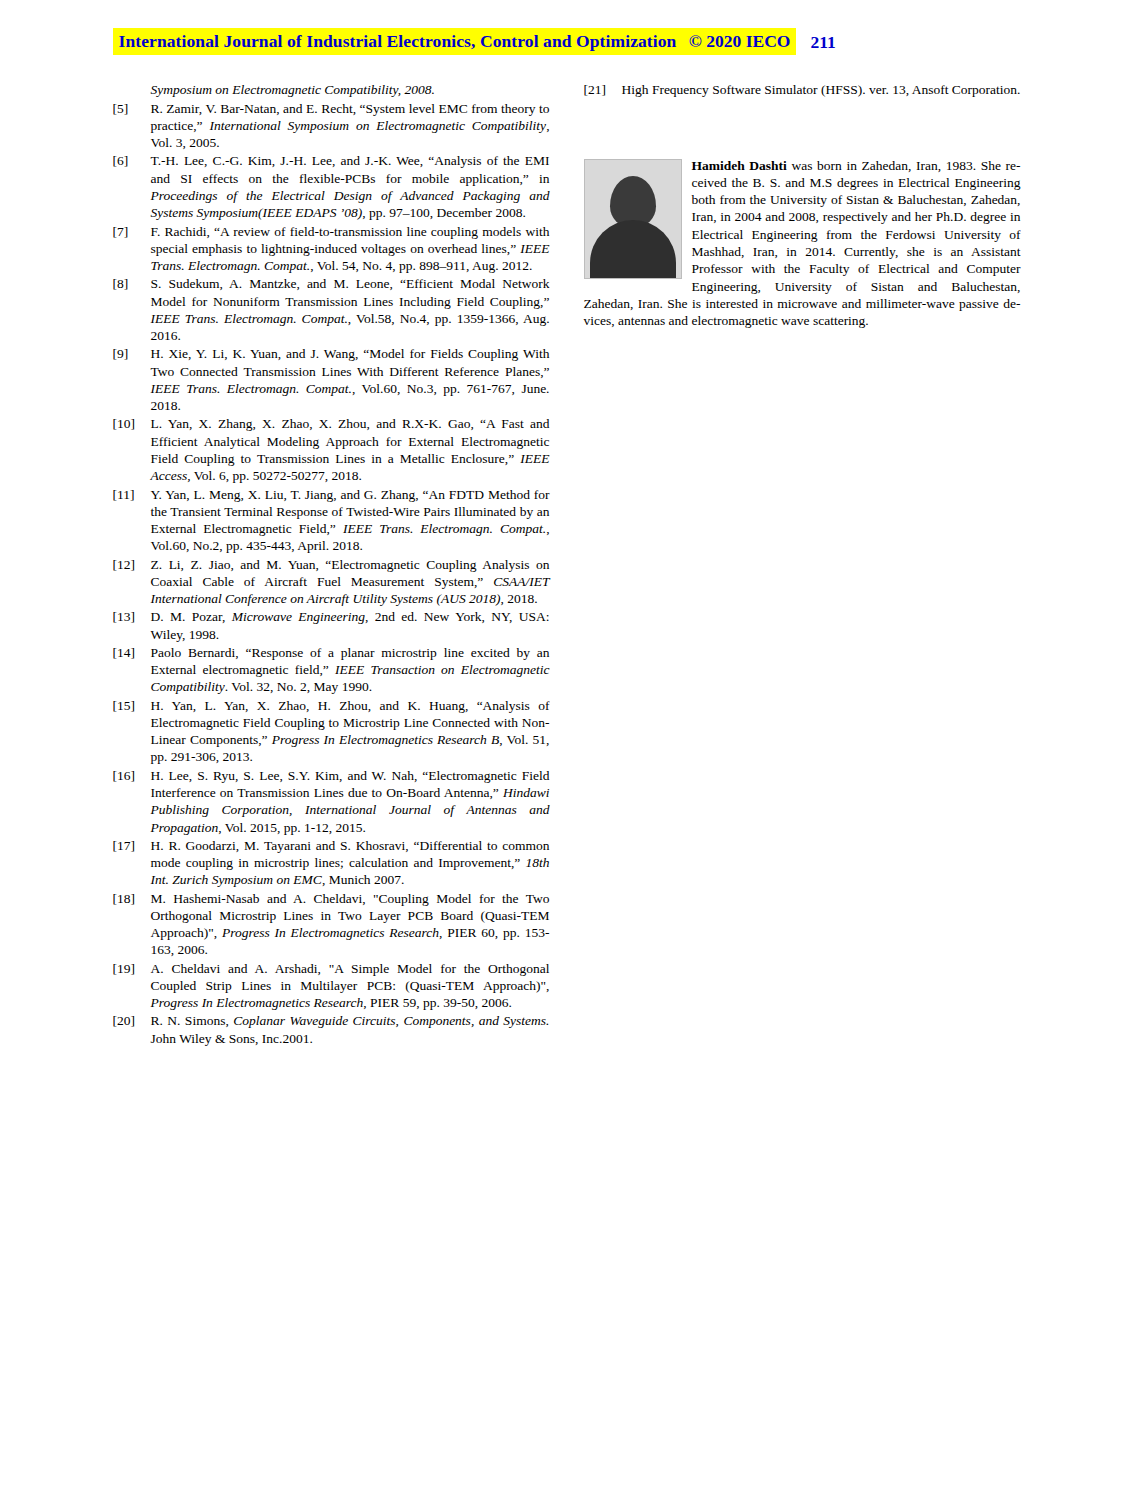International Journal of Industrial Electronics, Control and Optimization © 2020 IECO 211
Symposium on Electromagnetic Compatibility, 2008.
[5] R. Zamir, V. Bar-Natan, and E. Recht, “System level EMC from theory to practice,” International Symposium on Electromagnetic Compatibility, Vol. 3, 2005.
[6] T.-H. Lee, C.-G. Kim, J.-H. Lee, and J.-K. Wee, “Analysis of the EMI and SI effects on the flexible-PCBs for mobile application,” in Proceedings of the Electrical Design of Advanced Packaging and Systems Symposium(IEEE EDAPS ’08), pp. 97–100, December 2008.
[7] F. Rachidi, “A review of field-to-transmission line coupling models with special emphasis to lightning-induced voltages on overhead lines,” IEEE Trans. Electromagn. Compat., Vol. 54, No. 4, pp. 898–911, Aug. 2012.
[8] S. Sudekum, A. Mantzke, and M. Leone, “Efficient Modal Network Model for Nonuniform Transmission Lines Including Field Coupling,” IEEE Trans. Electromagn. Compat., Vol.58, No.4, pp. 1359-1366, Aug. 2016.
[9] H. Xie, Y. Li, K. Yuan, and J. Wang, “Model for Fields Coupling With Two Connected Transmission Lines With Different Reference Planes,” IEEE Trans. Electromagn. Compat., Vol.60, No.3, pp. 761-767, June. 2018.
[10] L. Yan, X. Zhang, X. Zhao, X. Zhou, and R.X-K. Gao, “A Fast and Efficient Analytical Modeling Approach for External Electromagnetic Field Coupling to Transmission Lines in a Metallic Enclosure,” IEEE Access, Vol. 6, pp. 50272-50277, 2018.
[11] Y. Yan, L. Meng, X. Liu, T. Jiang, and G. Zhang, “An FDTD Method for the Transient Terminal Response of Twisted-Wire Pairs Illuminated by an External Electromagnetic Field,” IEEE Trans. Electromagn. Compat., Vol.60, No.2, pp. 435-443, April. 2018.
[12] Z. Li, Z. Jiao, and M. Yuan, “Electromagnetic Coupling Analysis on Coaxial Cable of Aircraft Fuel Measurement System,” CSAA/IET International Conference on Aircraft Utility Systems (AUS 2018), 2018.
[13] D. M. Pozar, Microwave Engineering, 2nd ed. New York, NY, USA: Wiley, 1998.
[14] Paolo Bernardi, “Response of a planar microstrip line excited by an External electromagnetic field,” IEEE Transaction on Electromagnetic Compatibility. Vol. 32, No. 2, May 1990.
[15] H. Yan, L. Yan, X. Zhao, H. Zhou, and K. Huang, “Analysis of Electromagnetic Field Coupling to Microstrip Line Connected with Non-Linear Components,” Progress In Electromagnetics Research B, Vol. 51, pp. 291-306, 2013.
[16] H. Lee, S. Ryu, S. Lee, S.Y. Kim, and W. Nah, “Electromagnetic Field Interference on Transmission Lines due to On-Board Antenna,” Hindawi Publishing Corporation, International Journal of Antennas and Propagation, Vol. 2015, pp. 1-12, 2015.
[17] H. R. Goodarzi, M. Tayarani and S. Khosravi, “Differential to common mode coupling in microstrip lines; calculation and Improvement,” 18th Int. Zurich Symposium on EMC, Munich 2007.
[18] M. Hashemi-Nasab and A. Cheldavi, "Coupling Model for the Two Orthogonal Microstrip Lines in Two Layer PCB Board (Quasi-TEM Approach)", Progress In Electromagnetics Research, PIER 60, pp. 153-163, 2006.
[19] A. Cheldavi and A. Arshadi, "A Simple Model for the Orthogonal Coupled Strip Lines in Multilayer PCB: (Quasi-TEM Approach)", Progress In Electromagnetics Research, PIER 59, pp. 39-50, 2006.
[20] R. N. Simons, Coplanar Waveguide Circuits, Components, and Systems. John Wiley & Sons, Inc.2001.
[21] High Frequency Software Simulator (HFSS). ver. 13, Ansoft Corporation.
Hamideh Dashti was born in Zahedan, Iran, 1983. She received the B. S. and M.S degrees in Electrical Engineering both from the University of Sistan & Baluchestan, Zahedan, Iran, in 2004 and 2008, respectively and her Ph.D. degree in Electrical Engineering from the Ferdowsi University of Mashhad, Iran, in 2014. Currently, she is an Assistant Professor with the Faculty of Electrical and Computer Engineering, University of Sistan and Baluchestan, Zahedan, Iran. She is interested in microwave and millimeter-wave passive devices, antennas and electromagnetic wave scattering.